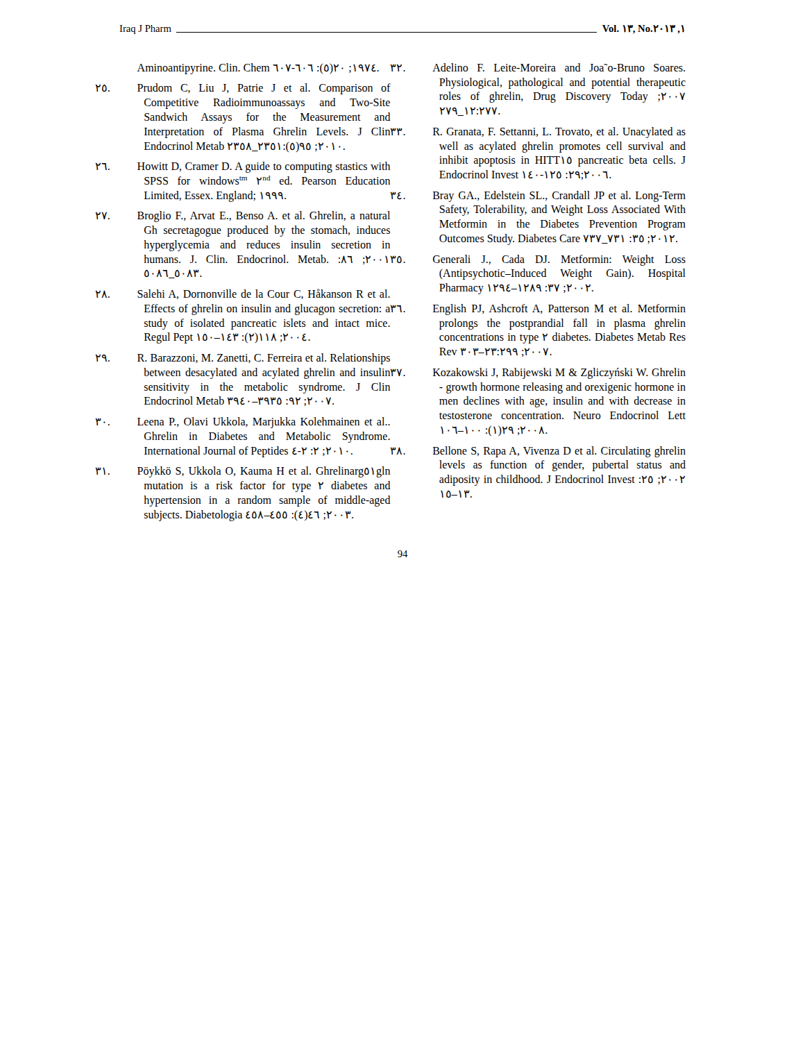Iraq J Pharm Vol. ١٣, No.١, ٢٠١٣
Aminoantipyrine. Clin. Chem ١٩٧٤; ٢٠(٥): ٦٠٦-٦٠٧.
٢٥. Prudom C, Liu J, Patrie J et al. Comparison of Competitive Radioimmunoassays and Two-Site Sandwich Assays for the Measurement and Interpretation of Plasma Ghrelin Levels. J Clin Endocrinol Metab ٢٠١٠; ٩٥(٥):٢٣٥١_٢٣٥٨.
٢٦. Howitt D, Cramer D. A guide to computing stastics with SPSS for windowstm ٢nd ed. Pearson Education Limited, Essex. England; ١٩٩٩.
٢٧. Broglio F., Arvat E., Benso A. et al. Ghrelin, a natural Gh secretagogue produced by the stomach, induces hyperglycemia and reduces insulin secretion in humans. J. Clin. Endocrinol. Metab. ٢٠٠١; ٨٦: ٥٠٨٣_٥٠٨٦.
٢٨. Salehi A, Dornonville de la Cour C, Håkanson R et al. Effects of ghrelin on insulin and glucagon secretion: a study of isolated pancreatic islets and intact mice. Regul Pept ٢٠٠٤; ١١٨(٢): ١٤٣–١٥٠.
٢٩. R. Barazzoni, M. Zanetti, C. Ferreira et al. Relationships between desacylated and acylated ghrelin and insulin sensitivity in the metabolic syndrome. J Clin Endocrinol Metab ٢٠٠٧; ٩٢: ٣٩٣٥–٣٩٤٠.
٣٠. Leena P., Olavi Ukkola, Marjukka Kolehmainen et al.. Ghrelin in Diabetes and Metabolic Syndrome. International Journal of Peptides ٢٠١٠; ٢: ٢-٤.
٣١. Pöykkö S, Ukkola O, Kauma H et al. Ghrelinarg٥١gln mutation is a risk factor for type ٢ diabetes and hypertension in a random sample of middle-aged subjects. Diabetologia ٢٠٠٣; ٤٦(٤): ٤٥٥–٤٥٨.
٣٢. Adelino F. Leite-Moreira and Joa˜o-Bruno Soares. Physiological, pathological and potential therapeutic roles of ghrelin, Drug Discovery Today ٢٠٠٧; ١٢:٢٧٧_٢٧٩.
٣٣. R. Granata, F. Settanni, L. Trovato, et al. Unacylated as well as acylated ghrelin promotes cell survival and inhibit apoptosis in HITT١٥ pancreatic beta cells. J Endocrinol Invest ٢٠٠٦;٢٩: ١٢٥-١٤٠.
٣٤. Bray GA., Edelstein SL., Crandall JP et al. Long-Term Safety, Tolerability, and Weight Loss Associated With Metformin in the Diabetes Prevention Program Outcomes Study. Diabetes Care ٢٠١٢; ٣٥: ٧٣١_٧٣٧.
٣٥. Generali J., Cada DJ. Metformin: Weight Loss (Antipsychotic–Induced Weight Gain). Hospital Pharmacy ٢٠٠٢; ٣٧: ١٢٨٩–١٢٩٤.
٣٦. English PJ, Ashcroft A, Patterson M et al. Metformin prolongs the postprandial fall in plasma ghrelin concentrations in type ٢ diabetes. Diabetes Metab Res Rev ٢٠٠٧; ٢٣:٢٩٩–٣٠٣.
٣٧. Kozakowski J, Rabijewski M & Zgliczyński W. Ghrelin - growth hormone releasing and orexigenic hormone in men declines with age, insulin and with decrease in testosterone concentration. Neuro Endocrinol Lett ٢٠٠٨; ٢٩(١): ١٠٠–١٠٦.
٣٨. Bellone S, Rapa A, Vivenza D et al. Circulating ghrelin levels as function of gender, pubertal status and adiposity in childhood. J Endocrinol Invest ٢٠٠٢; ٢٥: ١٣–١٥.
94